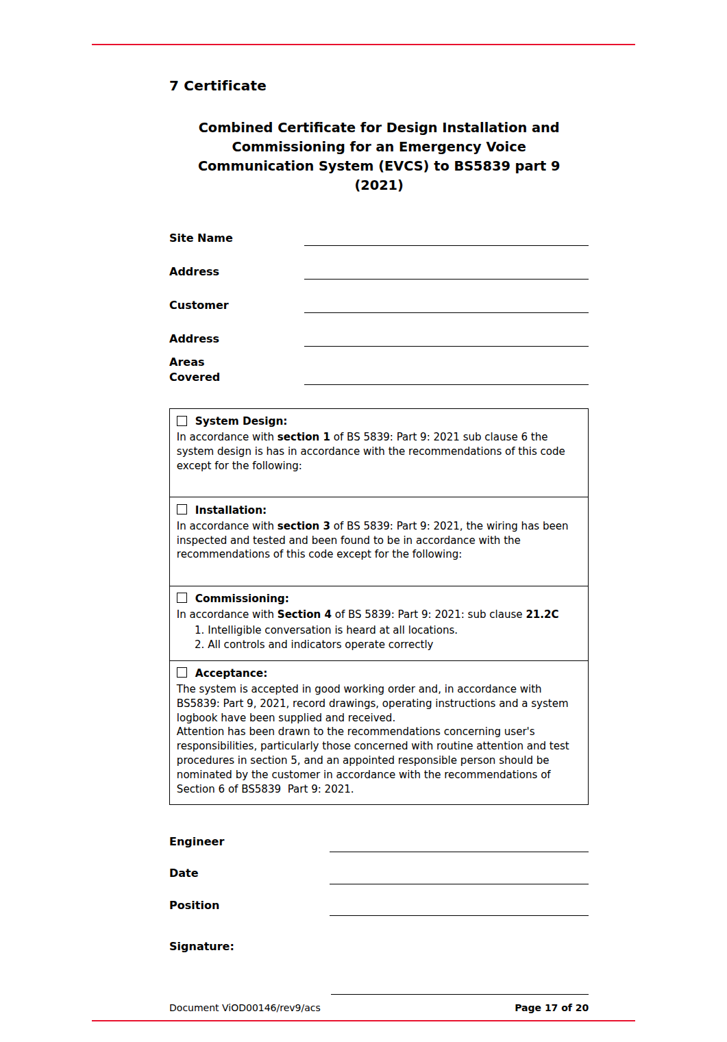7 Certificate
Combined Certificate for Design Installation and Commissioning for an Emergency Voice Communication System (EVCS) to BS5839 part 9 (2021)
| Site Name | |
| Address | |
| Customer | |
| Address | |
| Areas Covered | |
System Design:
In accordance with section 1 of BS 5839: Part 9: 2021 sub clause 6 the system design is has in accordance with the recommendations of this code except for the following:
Installation:
In accordance with section 3 of BS 5839: Part 9: 2021, the wiring has been inspected and tested and been found to be in accordance with the recommendations of this code except for the following:
Commissioning:
In accordance with Section 4 of BS 5839: Part 9: 2021: sub clause 21.2C
Intelligible conversation is heard at all locations.
All controls and indicators operate correctly
Acceptance:
The system is accepted in good working order and, in accordance with BS5839: Part 9, 2021, record drawings, operating instructions and a system logbook have been supplied and received.
Attention has been drawn to the recommendations concerning user's responsibilities, particularly those concerned with routine attention and test procedures in section 5, and an appointed responsible person should be nominated by the customer in accordance with the recommendations of Section 6 of BS5839 Part 9: 2021.
| Engineer | |
| Date | |
| Position | |
Signature:
Document ViOD00146/rev9/acs Page 17 of 20